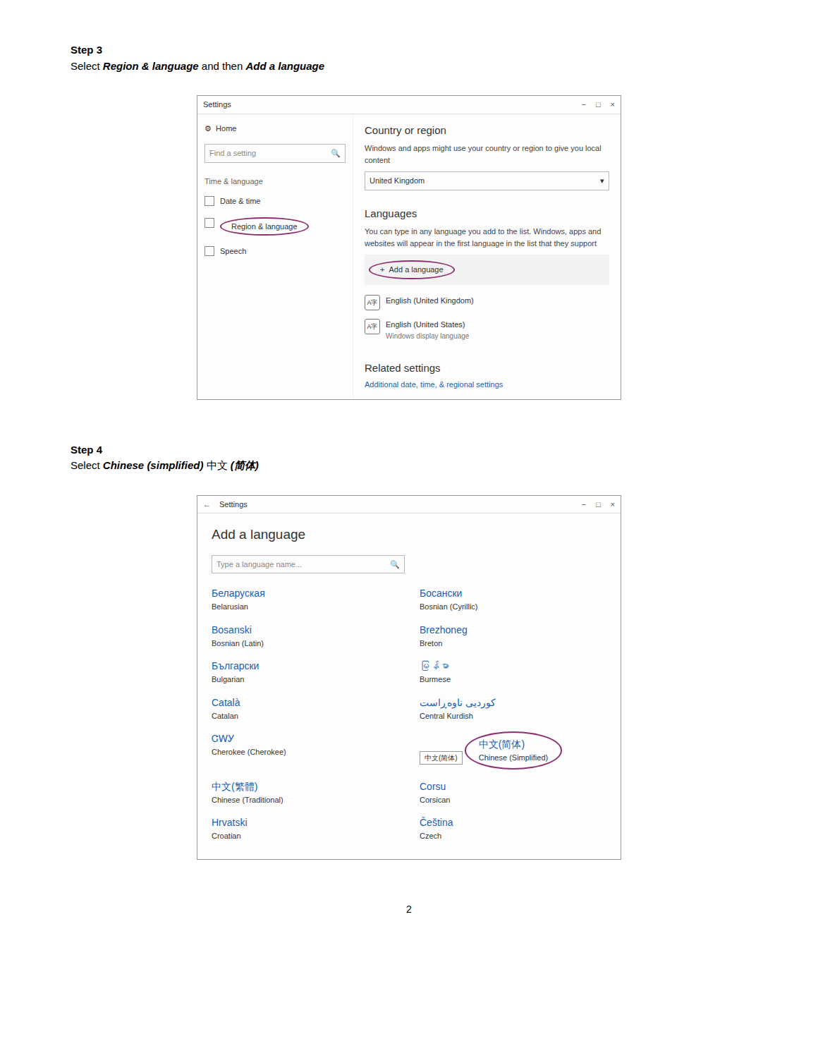Step 3
Select Region & language and then Add a language
Settings −□×
⚙ Home
Find a setting🔍
Time & language
Date & time
Region & language
Speech
Country or region
Windows and apps might use your country or region to give you local content
United Kingdom▾
Languages
You can type in any language you add to the list. Windows, apps and websites will appear in the first language in the list that they support
+ Add a language
A字
English (United Kingdom)
A字
English (United States)
Windows display language
Related settings
Additional date, time, & regional settings
Step 4
Select Chinese (simplified) 中文 (简体)
← Settings −□×
Add a language
Type a language name...🔍
Беларуская
Belarusian
Босански
Bosnian (Cyrillic)
Bosanski
Bosnian (Latin)
Brezhoneg
Breton
Български
Bulgarian
မြန်မာ
Burmese
Català
Catalan
کوردیی ناوەڕاست
Central Kurdish
ᏣᎳᎩ
Cherokee (Cherokee)
中文(简体)
中文(简体)
Chinese (Simplified)
中文(繁體)
Chinese (Traditional)
Corsu
Corsican
Hrvatski
Croatian
Čeština
Czech
2